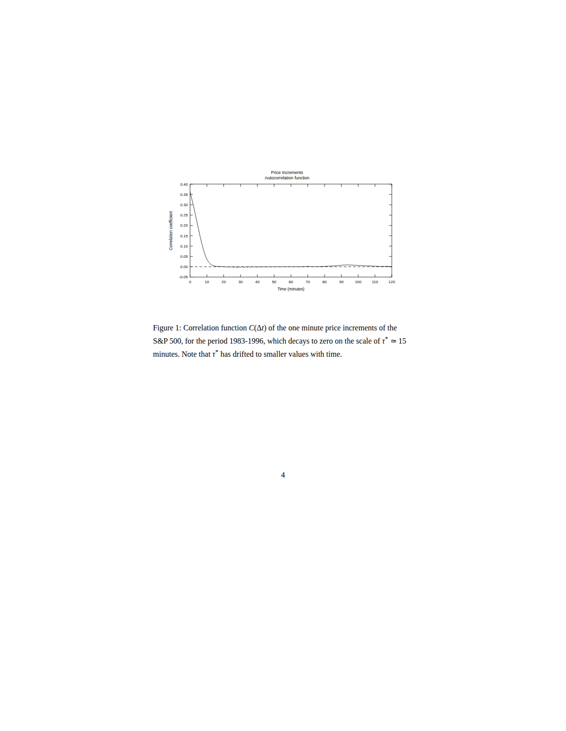Autocorrelation function of one minute price increments Line plot of the correlation coefficient versus time in minutes. The curve starts near 0.35 at short lag and decays rapidly to approximately zero by about 15 minutes, then fluctuates slightly around zero out to 120 minutes. A dashed horizontal line marks zero. Price Increments Autocorrelation function 0.40 0.35 0.30 0.25 0.20 0.15 0.10 0.05 0.00 -0.05 0 10 20 30 40 50 60 70 80 90 100 110 120 Time (minutes) Correlation coefficient
Figure 1: Correlation function C(Δt) of the one minute price increments of the S&P 500, for the period 1983-1996, which decays to zero on the scale of τ* ≃ 15 minutes. Note that τ* has drifted to smaller values with time.
4